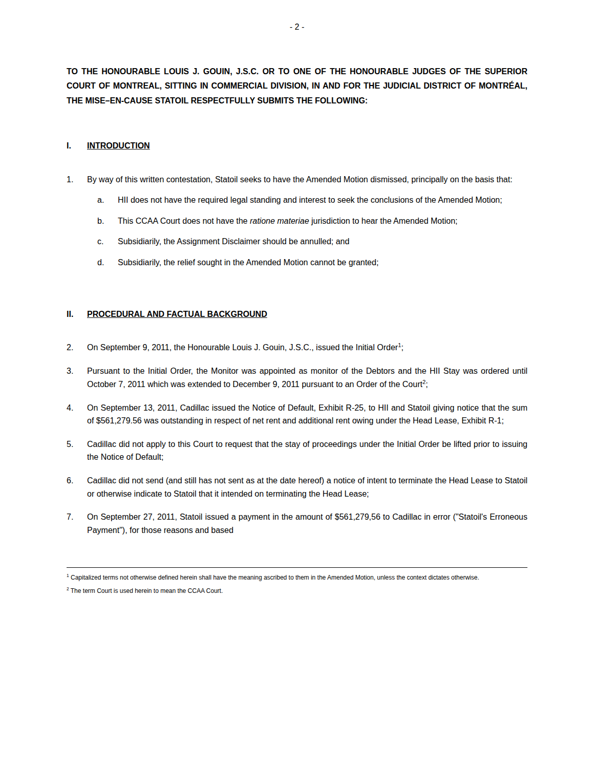- 2 -
TO THE HONOURABLE LOUIS J. GOUIN, J.S.C. OR TO ONE OF THE HONOURABLE JUDGES OF THE SUPERIOR COURT OF MONTREAL, SITTING IN COMMERCIAL DIVISION, IN AND FOR THE JUDICIAL DISTRICT OF MONTRÉAL, THE MISE–EN-CAUSE STATOIL RESPECTFULLY SUBMITS THE FOLLOWING:
I.
INTRODUCTION
1.
By way of this written contestation, Statoil seeks to have the Amended Motion dismissed, principally on the basis that:
a. HII does not have the required legal standing and interest to seek the conclusions of the Amended Motion;
b. This CCAA Court does not have the ratione materiae jurisdiction to hear the Amended Motion;
c. Subsidiarily, the Assignment Disclaimer should be annulled; and
d. Subsidiarily, the relief sought in the Amended Motion cannot be granted;
II.
PROCEDURAL AND FACTUAL BACKGROUND
2.
On September 9, 2011, the Honourable Louis J. Gouin, J.S.C., issued the Initial Order1;
3.
Pursuant to the Initial Order, the Monitor was appointed as monitor of the Debtors and the HII Stay was ordered until October 7, 2011 which was extended to December 9, 2011 pursuant to an Order of the Court2;
4.
On September 13, 2011, Cadillac issued the Notice of Default, Exhibit R-25, to HII and Statoil giving notice that the sum of $561,279.56 was outstanding in respect of net rent and additional rent owing under the Head Lease, Exhibit R-1;
5.
Cadillac did not apply to this Court to request that the stay of proceedings under the Initial Order be lifted prior to issuing the Notice of Default;
6.
Cadillac did not send (and still has not sent as at the date hereof) a notice of intent to terminate the Head Lease to Statoil or otherwise indicate to Statoil that it intended on terminating the Head Lease;
7.
On September 27, 2011, Statoil issued a payment in the amount of $561,279,56 to Cadillac in error ("Statoil's Erroneous Payment"), for those reasons and based
1 Capitalized terms not otherwise defined herein shall have the meaning ascribed to them in the Amended Motion, unless the context dictates otherwise.
2 The term Court is used herein to mean the CCAA Court.